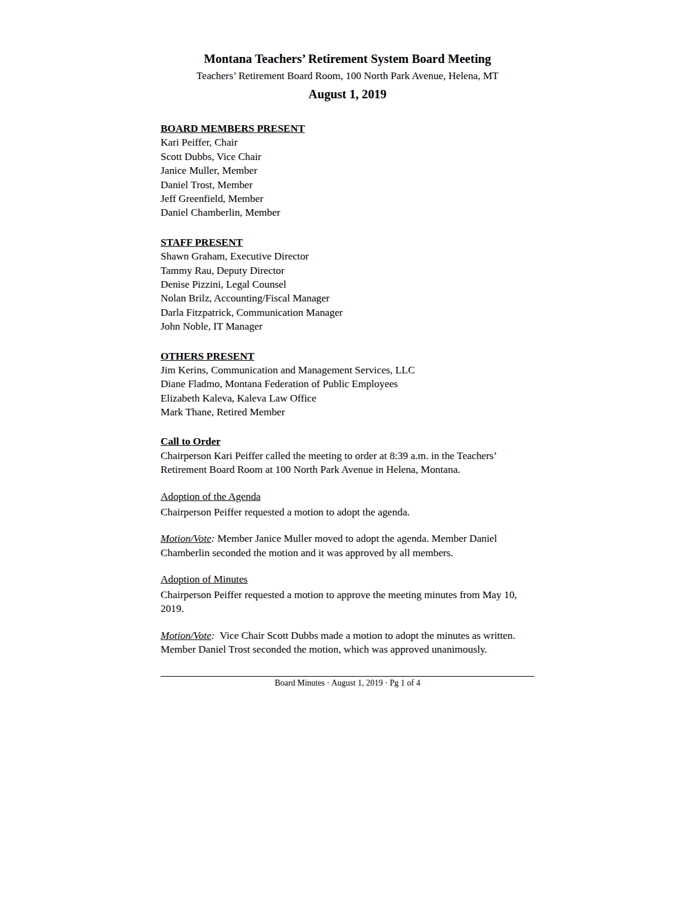Montana Teachers’ Retirement System Board Meeting
Teachers’ Retirement Board Room, 100 North Park Avenue, Helena, MT
August 1, 2019
BOARD MEMBERS PRESENT
Kari Peiffer, Chair
Scott Dubbs, Vice Chair
Janice Muller, Member
Daniel Trost, Member
Jeff Greenfield, Member
Daniel Chamberlin, Member
STAFF PRESENT
Shawn Graham, Executive Director
Tammy Rau, Deputy Director
Denise Pizzini, Legal Counsel
Nolan Brilz, Accounting/Fiscal Manager
Darla Fitzpatrick, Communication Manager
John Noble, IT Manager
OTHERS PRESENT
Jim Kerins, Communication and Management Services, LLC
Diane Fladmo, Montana Federation of Public Employees
Elizabeth Kaleva, Kaleva Law Office
Mark Thane, Retired Member
Call to Order
Chairperson Kari Peiffer called the meeting to order at 8:39 a.m. in the Teachers’ Retirement Board Room at 100 North Park Avenue in Helena, Montana.
Adoption of the Agenda
Chairperson Peiffer requested a motion to adopt the agenda.
Motion/Vote: Member Janice Muller moved to adopt the agenda. Member Daniel Chamberlin seconded the motion and it was approved by all members.
Adoption of Minutes
Chairperson Peiffer requested a motion to approve the meeting minutes from May 10, 2019.
Motion/Vote: Vice Chair Scott Dubbs made a motion to adopt the minutes as written. Member Daniel Trost seconded the motion, which was approved unanimously.
Board Minutes · August 1, 2019 · Pg 1 of 4